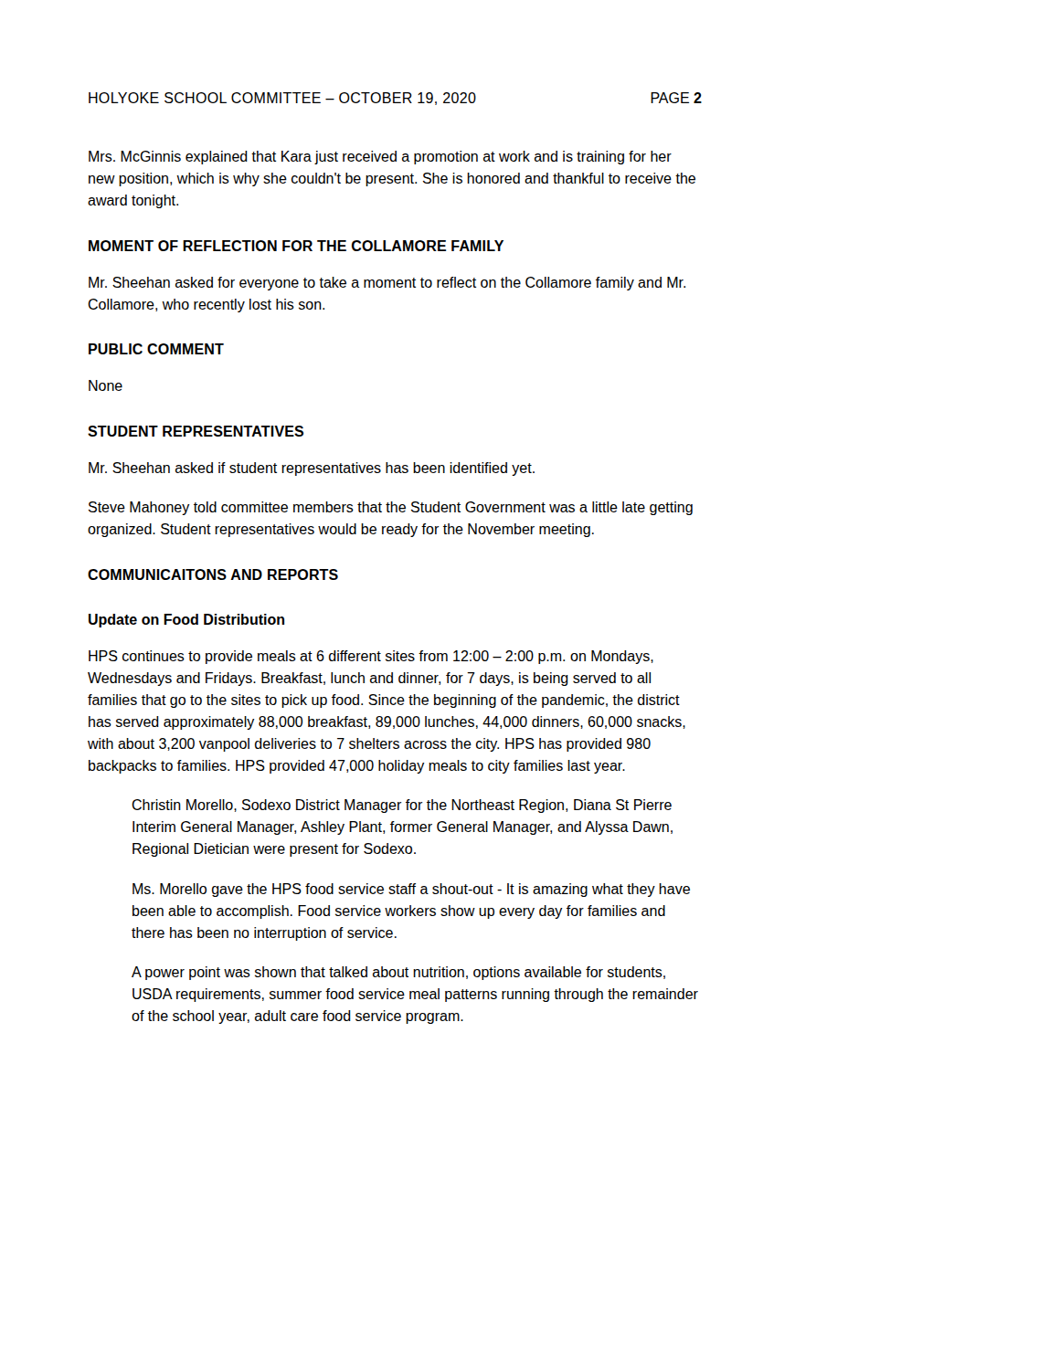HOLYOKE SCHOOL COMMITTEE – OCTOBER 19, 2020 PAGE 2
Mrs. McGinnis explained that Kara just received a promotion at work and is training for her new position, which is why she couldn't be present. She is honored and thankful to receive the award tonight.
MOMENT OF REFLECTION FOR THE COLLAMORE FAMILY
Mr. Sheehan asked for everyone to take a moment to reflect on the Collamore family and Mr. Collamore, who recently lost his son.
PUBLIC COMMENT
None
STUDENT REPRESENTATIVES
Mr. Sheehan asked if student representatives has been identified yet.
Steve Mahoney told committee members that the Student Government was a little late getting organized. Student representatives would be ready for the November meeting.
COMMUNICAITONS AND REPORTS
Update on Food Distribution
HPS continues to provide meals at 6 different sites from 12:00 – 2:00 p.m. on Mondays, Wednesdays and Fridays. Breakfast, lunch and dinner, for 7 days, is being served to all families that go to the sites to pick up food. Since the beginning of the pandemic, the district has served approximately 88,000 breakfast, 89,000 lunches, 44,000 dinners, 60,000 snacks, with about 3,200 vanpool deliveries to 7 shelters across the city. HPS has provided 980 backpacks to families. HPS provided 47,000 holiday meals to city families last year.
Christin Morello, Sodexo District Manager for the Northeast Region, Diana St Pierre Interim General Manager, Ashley Plant, former General Manager, and Alyssa Dawn, Regional Dietician were present for Sodexo.
Ms. Morello gave the HPS food service staff a shout-out - It is amazing what they have been able to accomplish. Food service workers show up every day for families and there has been no interruption of service.
A power point was shown that talked about nutrition, options available for students, USDA requirements, summer food service meal patterns running through the remainder of the school year, adult care food service program.